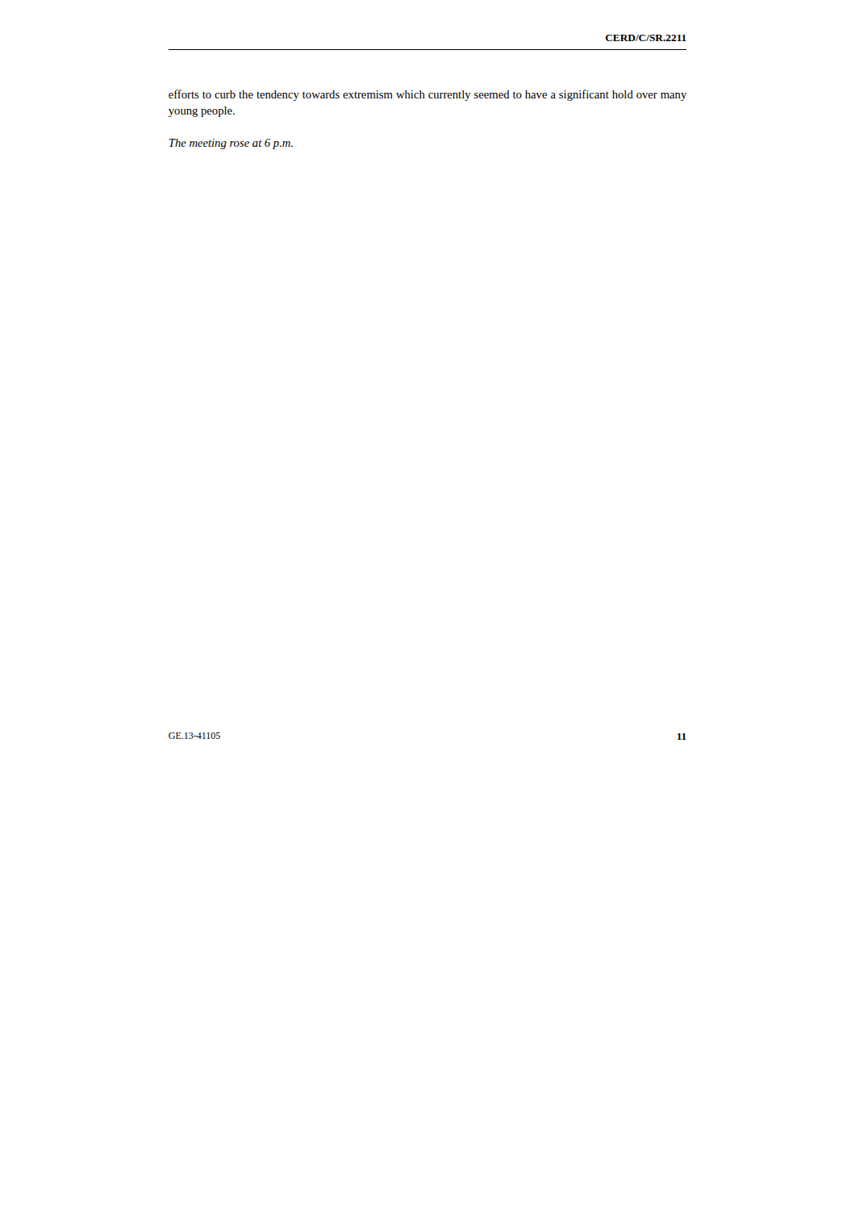CERD/C/SR.2211
efforts to curb the tendency towards extremism which currently seemed to have a significant hold over many young people.
The meeting rose at 6 p.m.
GE.13-41105 11